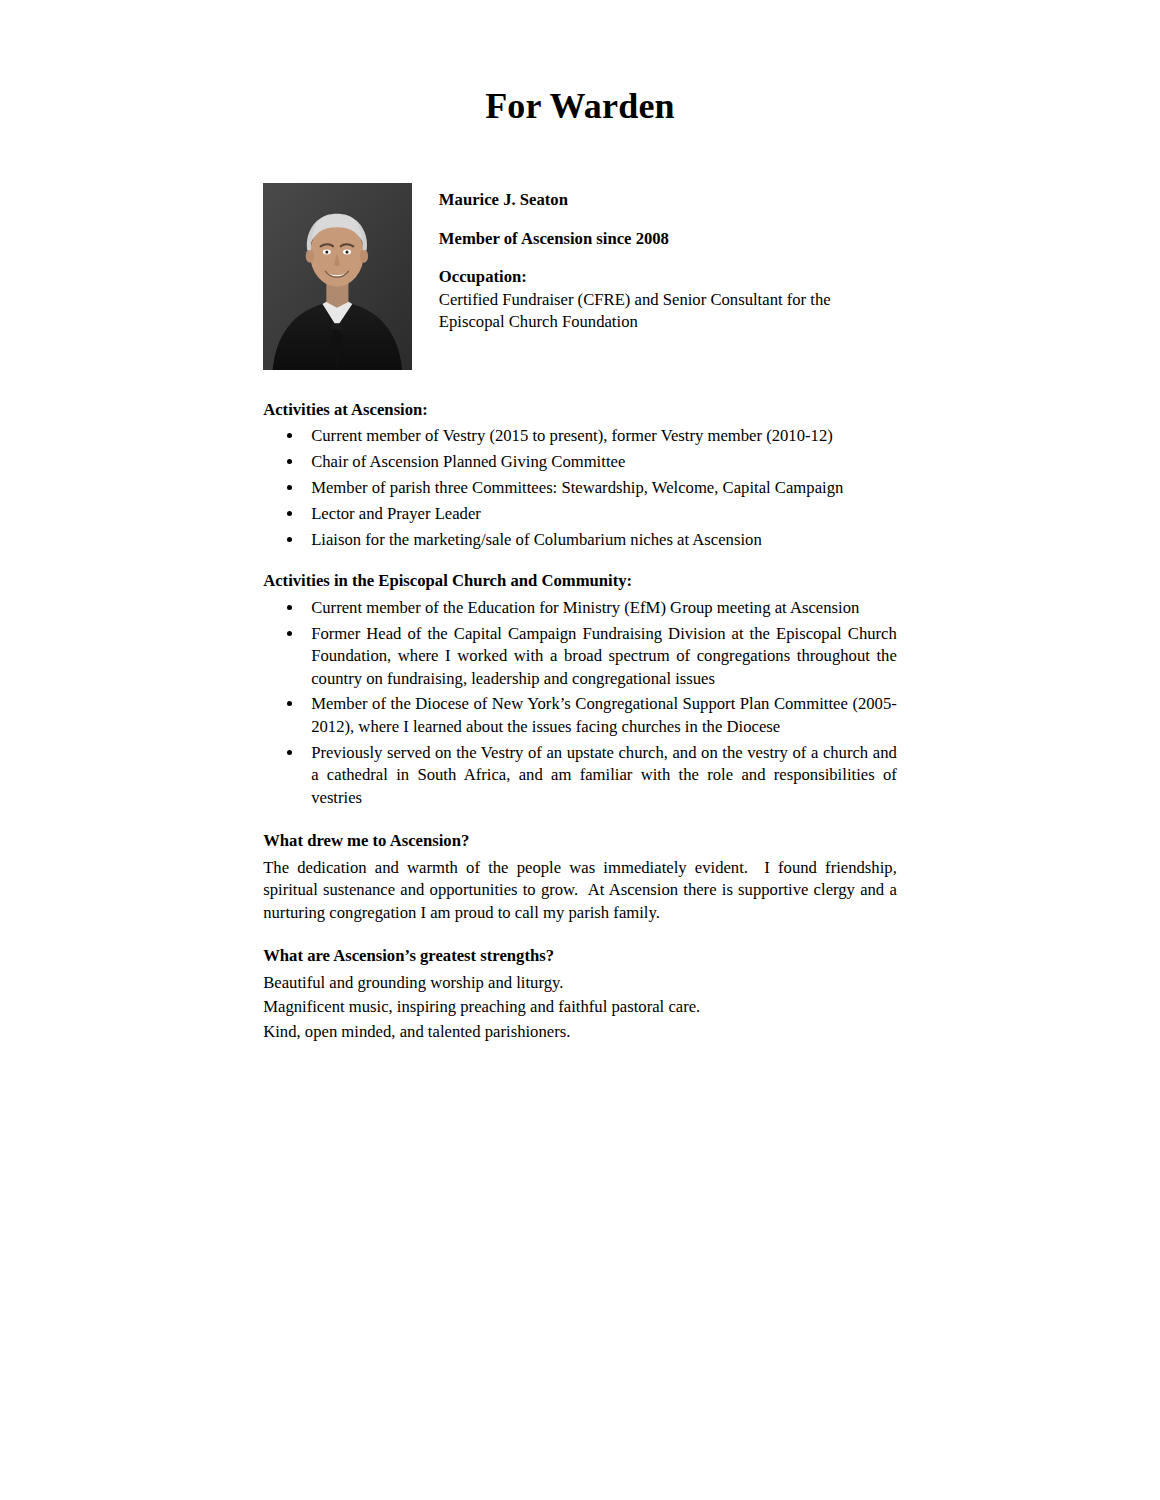For Warden
Maurice J. Seaton
Member of Ascension since 2008
Occupation:
Certified Fundraiser (CFRE) and Senior Consultant for the Episcopal Church Foundation
Activities at Ascension:
Current member of Vestry (2015 to present), former Vestry member (2010-12)
Chair of Ascension Planned Giving Committee
Member of parish three Committees: Stewardship, Welcome, Capital Campaign
Lector and Prayer Leader
Liaison for the marketing/sale of Columbarium niches at Ascension
Activities in the Episcopal Church and Community:
Current member of the Education for Ministry (EfM) Group meeting at Ascension
Former Head of the Capital Campaign Fundraising Division at the Episcopal Church Foundation, where I worked with a broad spectrum of congregations throughout the country on fundraising, leadership and congregational issues
Member of the Diocese of New York’s Congregational Support Plan Committee (2005-2012), where I learned about the issues facing churches in the Diocese
Previously served on the Vestry of an upstate church, and on the vestry of a church and a cathedral in South Africa, and am familiar with the role and responsibilities of vestries
What drew me to Ascension?
The dedication and warmth of the people was immediately evident. I found friendship, spiritual sustenance and opportunities to grow. At Ascension there is supportive clergy and a nurturing congregation I am proud to call my parish family.
What are Ascension’s greatest strengths?
Beautiful and grounding worship and liturgy.
Magnificent music, inspiring preaching and faithful pastoral care.
Kind, open minded, and talented parishioners.